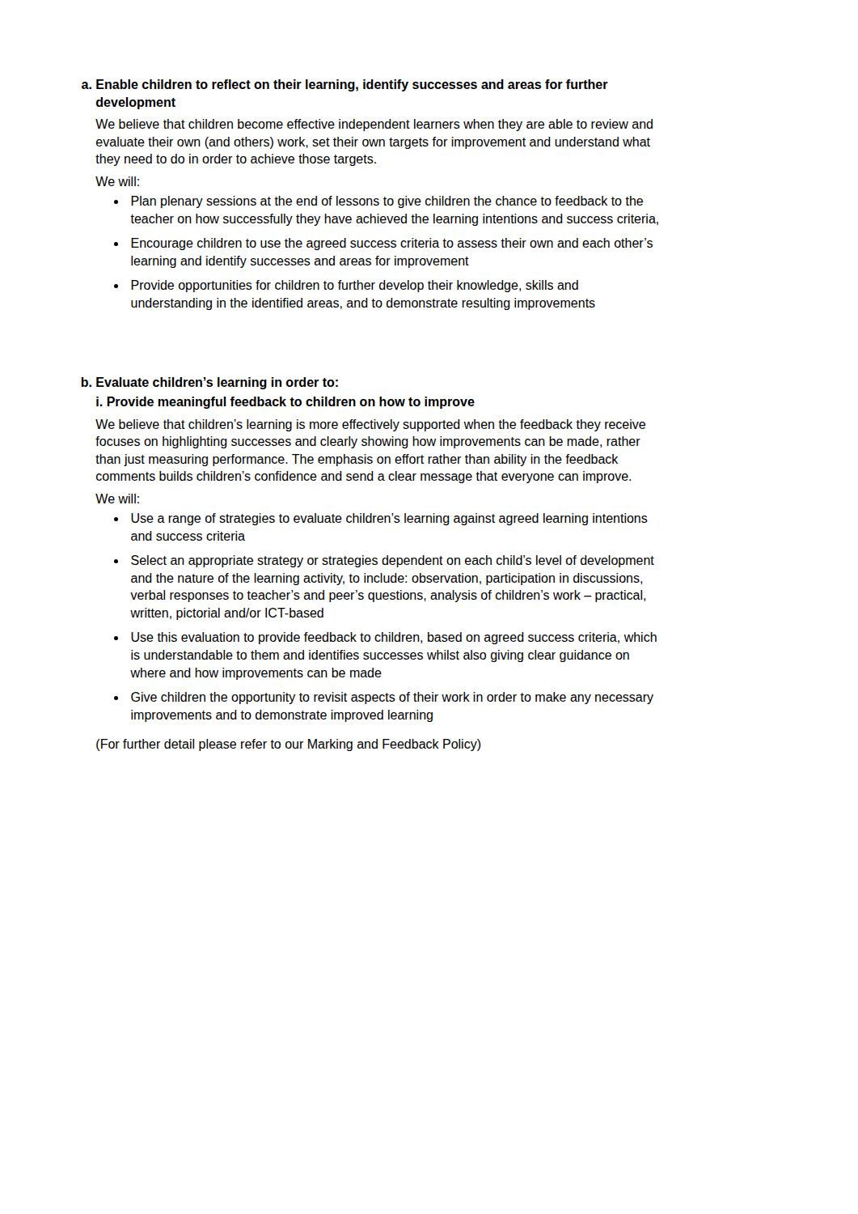Enable children to reflect on their learning, identify successes and areas for further development
We believe that children become effective independent learners when they are able to review and evaluate their own (and others) work, set their own targets for improvement and understand what they need to do in order to achieve those targets.
We will:
Plan plenary sessions at the end of lessons to give children the chance to feedback to the teacher on how successfully they have achieved the learning intentions and success criteria,
Encourage children to use the agreed success criteria to assess their own and each other’s learning and identify successes and areas for improvement
Provide opportunities for children to further develop their knowledge, skills and understanding in the identified areas, and to demonstrate resulting improvements
Evaluate children’s learning in order to: i. Provide meaningful feedback to children on how to improve
We believe that children’s learning is more effectively supported when the feedback they receive focuses on highlighting successes and clearly showing how improvements can be made, rather than just measuring performance. The emphasis on effort rather than ability in the feedback comments builds children’s confidence and send a clear message that everyone can improve.
We will:
Use a range of strategies to evaluate children’s learning against agreed learning intentions and success criteria
Select an appropriate strategy or strategies dependent on each child’s level of development and the nature of the learning activity, to include: observation, participation in discussions, verbal responses to teacher’s and peer’s questions, analysis of children’s work – practical, written, pictorial and/or ICT-based
Use this evaluation to provide feedback to children, based on agreed success criteria, which is understandable to them and identifies successes whilst also giving clear guidance on where and how improvements can be made
Give children the opportunity to revisit aspects of their work in order to make any necessary improvements and to demonstrate improved learning
(For further detail please refer to our Marking and Feedback Policy)